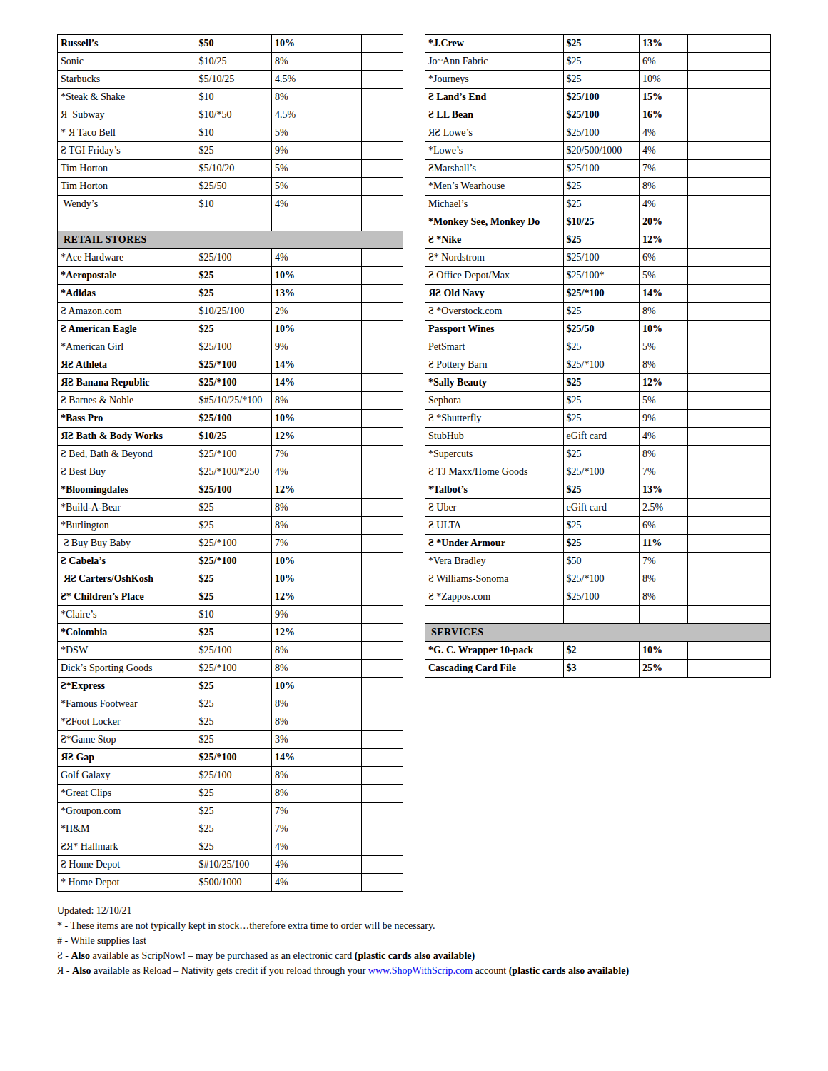| Russell’s | $50 | 10% | | |
| Sonic | $10/25 | 8% | | |
| Starbucks | $5/10/25 | 4.5% | | |
| *Steak & Shake | $10 | 8% | | |
| R Subway | $10/*50 | 4.5% | | |
| * R Taco Bell | $10 | 5% | | |
| S TGI Friday’s | $25 | 9% | | |
| Tim Horton | $5/10/20 | 5% | | |
| Tim Horton | $25/50 | 5% | | |
| Wendy’s | $10 | 4% | | |
| RETAIL STORES |
| *Ace Hardware | $25/100 | 4% | | |
| *Aeropostale | $25 | 10% | | |
| *Adidas | $25 | 13% | | |
| S Amazon.com | $10/25/100 | 2% | | |
| S American Eagle | $25 | 10% | | |
| *American Girl | $25/100 | 9% | | |
| R S Athleta | $25/*100 | 14% | | |
| R S Banana Republic | $25/*100 | 14% | | |
| S Barnes & Noble | $#5/10/25/*100 | 8% | | |
| *Bass Pro | $25/100 | 10% | | |
| R S Bath & Body Works | $10/25 | 12% | | |
| S Bed, Bath & Beyond | $25/*100 | 7% | | |
| S Best Buy | $25/*100/*250 | 4% | | |
| *Bloomingdales | $25/100 | 12% | | |
| *Build-A-Bear | $25 | 8% | | |
| *Burlington | $25 | 8% | | |
| S Buy Buy Baby | $25/*100 | 7% | | |
| S Cabela’s | $25/*100 | 10% | | |
| R S Carters/OshKosh | $25 | 10% | | |
| S * Children’s Place | $25 | 12% | | |
| *Claire’s | $10 | 9% | | |
| *Colombia | $25 | 12% | | |
| *DSW | $25/100 | 8% | | |
| Dick’s Sporting Goods | $25/*100 | 8% | | |
| S *Express | $25 | 10% | | |
| *Famous Footwear | $25 | 8% | | |
| * S Foot Locker | $25 | 8% | | |
| S *Game Stop | $25 | 3% | | |
| R S Gap | $25/*100 | 14% | | |
| Golf Galaxy | $25/100 | 8% | | |
| *Great Clips | $25 | 8% | | |
| *Groupon.com | $25 | 7% | | |
| *H&M | $25 | 7% | | |
| S R * Hallmark | $25 | 4% | | |
| S Home Depot | $#10/25/100 | 4% | | |
| * Home Depot | $500/1000 | 4% | | |
| *J.Crew | $25 | 13% | | |
| Jo~Ann Fabric | $25 | 6% | | |
| *Journeys | $25 | 10% | | |
| S Land’s End | $25/100 | 15% | | |
| S LL Bean | $25/100 | 16% | | |
| R S Lowe’s | $25/100 | 4% | | |
| *Lowe’s | $20/500/1000 | 4% | | |
| S Marshall’s | $25/100 | 7% | | |
| *Men’s Wearhouse | $25 | 8% | | |
| Michael’s | $25 | 4% | | |
| *Monkey See, Monkey Do | $10/25 | 20% | | |
| S *Nike | $25 | 12% | | |
| S * Nordstrom | $25/100 | 6% | | |
| S Office Depot/Max | $25/100* | 5% | | |
| R S Old Navy | $25/*100 | 14% | | |
| S *Overstock.com | $25 | 8% | | |
| Passport Wines | $25/50 | 10% | | |
| PetSmart | $25 | 5% | | |
| S Pottery Barn | $25/*100 | 8% | | |
| *Sally Beauty | $25 | 12% | | |
| Sephora | $25 | 5% | | |
| S *Shutterfly | $25 | 9% | | |
| StubHub | eGift card | 4% | | |
| *Supercuts | $25 | 8% | | |
| S TJ Maxx/Home Goods | $25/*100 | 7% | | |
| *Talbot’s | $25 | 13% | | |
| S Uber | eGift card | 2.5% | | |
| S ULTA | $25 | 6% | | |
| S *Under Armour | $25 | 11% | | |
| *Vera Bradley | $50 | 7% | | |
| S Williams-Sonoma | $25/*100 | 8% | | |
| S *Zappos.com | $25/100 | 8% | | |
| SERVICES |
| *G. C. Wrapper 10-pack | $2 | 10% | | |
| Cascading Card File | $3 | 25% | | |
Updated: 12/10/21
* - These items are not typically kept in stock…therefore extra time to order will be necessary.
# - While supplies last
S - Also available as ScripNow! – may be purchased as an electronic card (plastic cards also available)
R - Also available as Reload – Nativity gets credit if you reload through your www.ShopWithScrip.com account (plastic cards also available)